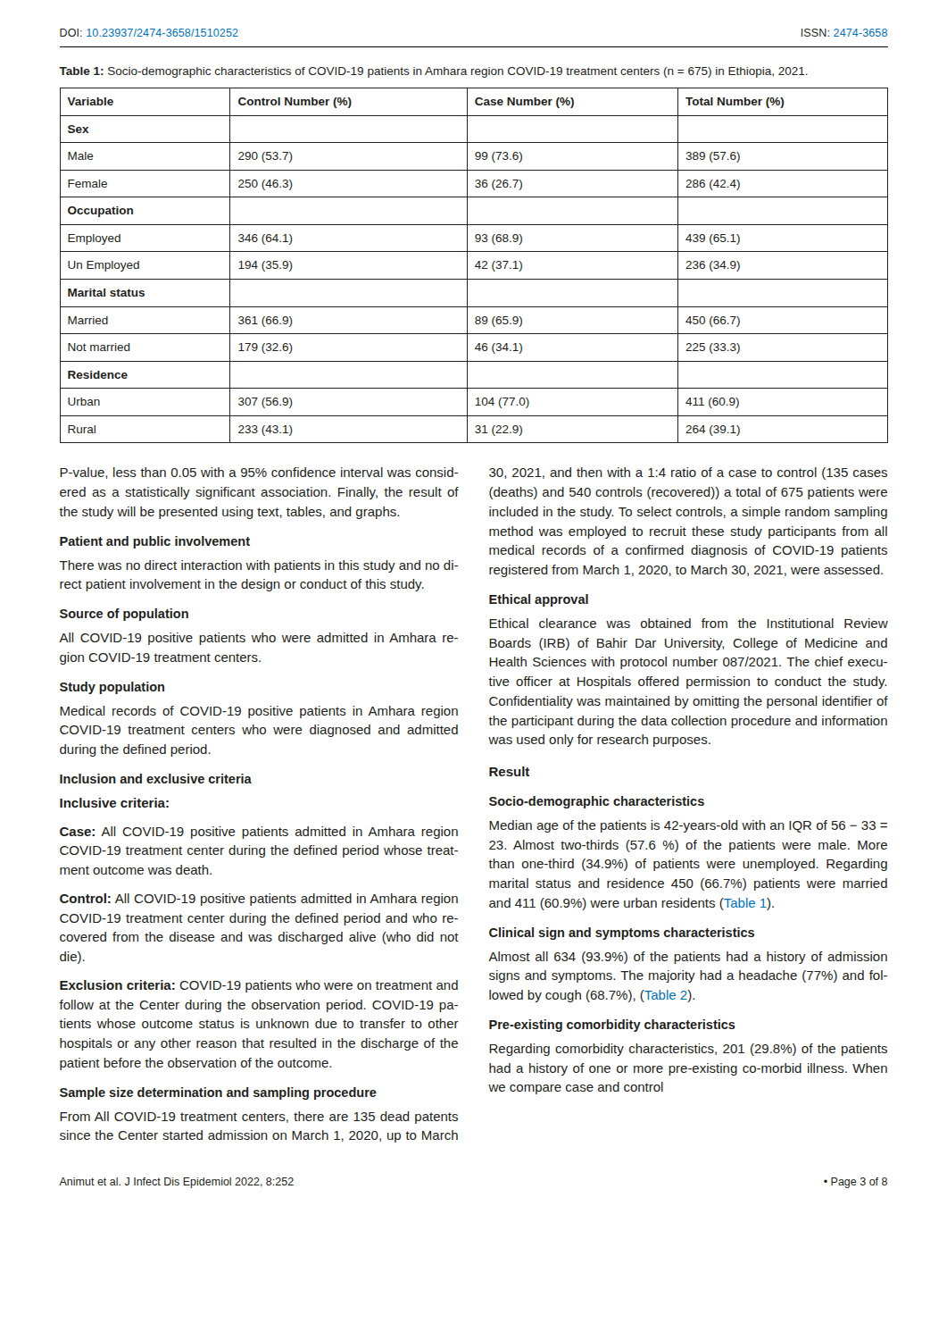DOI: 10.23937/2474-3658/1510252 ISSN: 2474-3658
Table 1: Socio-demographic characteristics of COVID-19 patients in Amhara region COVID-19 treatment centers (n = 675) in Ethiopia, 2021.
| Variable | Control Number (%) | Case Number (%) | Total Number (%) |
| --- | --- | --- | --- |
| Sex | | | |
| Male | 290 (53.7) | 99 (73.6) | 389 (57.6) |
| Female | 250 (46.3) | 36 (26.7) | 286 (42.4) |
| Occupation | | | |
| Employed | 346 (64.1) | 93 (68.9) | 439 (65.1) |
| Un Employed | 194 (35.9) | 42 (37.1) | 236 (34.9) |
| Marital status | | | |
| Married | 361 (66.9) | 89 (65.9) | 450 (66.7) |
| Not married | 179 (32.6) | 46 (34.1) | 225 (33.3) |
| Residence | | | |
| Urban | 307 (56.9) | 104 (77.0) | 411 (60.9) |
| Rural | 233 (43.1) | 31 (22.9) | 264 (39.1) |
P-value, less than 0.05 with a 95% confidence interval was considered as a statistically significant association. Finally, the result of the study will be presented using text, tables, and graphs.
Patient and public involvement
There was no direct interaction with patients in this study and no direct patient involvement in the design or conduct of this study.
Source of population
All COVID-19 positive patients who were admitted in Amhara region COVID-19 treatment centers.
Study population
Medical records of COVID-19 positive patients in Amhara region COVID-19 treatment centers who were diagnosed and admitted during the defined period.
Inclusion and exclusive criteria
Inclusive criteria:
Case: All COVID-19 positive patients admitted in Amhara region COVID-19 treatment center during the defined period whose treatment outcome was death.
Control: All COVID-19 positive patients admitted in Amhara region COVID-19 treatment center during the defined period and who recovered from the disease and was discharged alive (who did not die).
Exclusion criteria: COVID-19 patients who were on treatment and follow at the Center during the observation period. COVID-19 patients whose outcome status is unknown due to transfer to other hospitals or any other reason that resulted in the discharge of the patient before the observation of the outcome.
Sample size determination and sampling procedure
From All COVID-19 treatment centers, there are 135 dead patents since the Center started admission on March 1, 2020, up to March 30, 2021, and then with a 1:4 ratio of a case to control (135 cases (deaths) and 540 controls (recovered)) a total of 675 patients were included in the study. To select controls, a simple random sampling method was employed to recruit these study participants from all medical records of a confirmed diagnosis of COVID-19 patients registered from March 1, 2020, to March 30, 2021, were assessed.
Ethical approval
Ethical clearance was obtained from the Institutional Review Boards (IRB) of Bahir Dar University, College of Medicine and Health Sciences with protocol number 087/2021. The chief executive officer at Hospitals offered permission to conduct the study. Confidentiality was maintained by omitting the personal identifier of the participant during the data collection procedure and information was used only for research purposes.
Result
Socio-demographic characteristics
Median age of the patients is 42-years-old with an IQR of 56 − 33 = 23. Almost two-thirds (57.6 %) of the patients were male. More than one-third (34.9%) of patients were unemployed. Regarding marital status and residence 450 (66.7%) patients were married and 411 (60.9%) were urban residents (Table 1).
Clinical sign and symptoms characteristics
Almost all 634 (93.9%) of the patients had a history of admission signs and symptoms. The majority had a headache (77%) and followed by cough (68.7%), (Table 2).
Pre-existing comorbidity characteristics
Regarding comorbidity characteristics, 201 (29.8%) of the patients had a history of one or more pre-existing co-morbid illness. When we compare case and control
Animut et al. J Infect Dis Epidemiol 2022, 8:252 Page 3 of 8